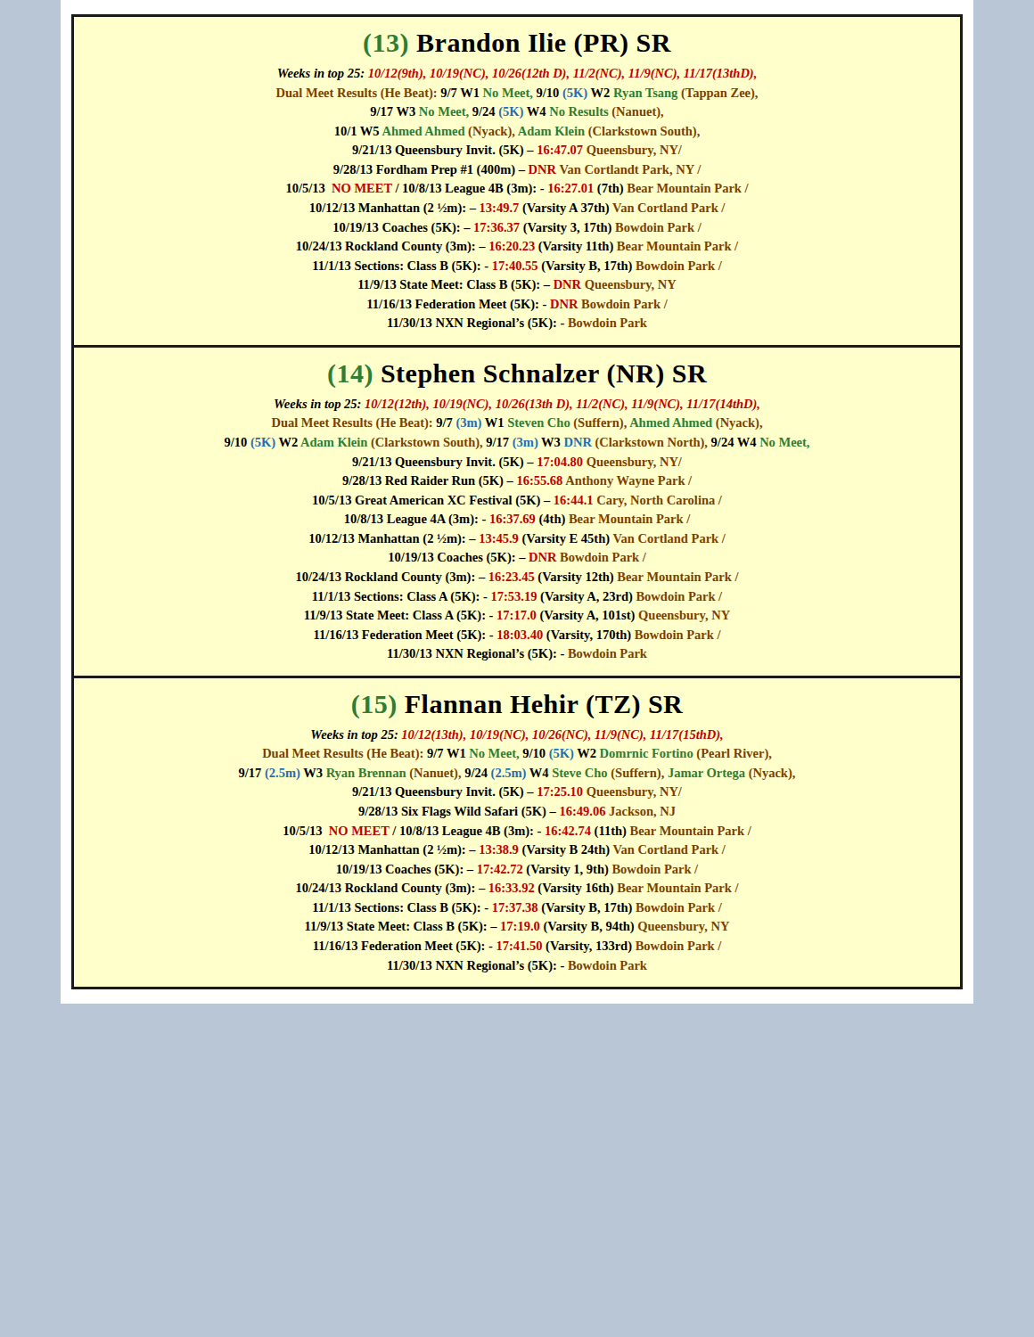(13) Brandon Ilie (PR) SR
Weeks in top 25: 10/12(9th), 10/19(NC), 10/26(12th D), 11/2(NC), 11/9(NC), 11/17(13thD),
Dual Meet Results (He Beat): 9/7 W1 No Meet, 9/10 (5K) W2 Ryan Tsang (Tappan Zee),
9/17 W3 No Meet, 9/24 (5K) W4 No Results (Nanuet),
10/1 W5 Ahmed Ahmed (Nyack), Adam Klein (Clarkstown South),
9/21/13 Queensbury Invit. (5K) – 16:47.07 Queensbury, NY/
9/28/13 Fordham Prep #1 (400m) – DNR Van Cortlandt Park, NY /
10/5/13 NO MEET / 10/8/13 League 4B (3m): - 16:27.01 (7th) Bear Mountain Park /
10/12/13 Manhattan (2 ½m): – 13:49.7 (Varsity A 37th) Van Cortland Park /
10/19/13 Coaches (5K): – 17:36.37 (Varsity 3, 17th) Bowdoin Park /
10/24/13 Rockland County (3m): – 16:20.23 (Varsity 11th) Bear Mountain Park /
11/1/13 Sections: Class B (5K): - 17:40.55 (Varsity B, 17th) Bowdoin Park /
11/9/13 State Meet: Class B (5K): – DNR Queensbury, NY
11/16/13 Federation Meet (5K): - DNR Bowdoin Park /
11/30/13 NXN Regional’s (5K): - Bowdoin Park
(14) Stephen Schnalzer (NR) SR
Weeks in top 25: 10/12(12th), 10/19(NC), 10/26(13th D), 11/2(NC), 11/9(NC), 11/17(14thD),
Dual Meet Results (He Beat): 9/7 (3m) W1 Steven Cho (Suffern), Ahmed Ahmed (Nyack),
9/10 (5K) W2 Adam Klein (Clarkstown South), 9/17 (3m) W3 DNR (Clarkstown North), 9/24 W4 No Meet,
9/21/13 Queensbury Invit. (5K) – 17:04.80 Queensbury, NY/
9/28/13 Red Raider Run (5K) – 16:55.68 Anthony Wayne Park /
10/5/13 Great American XC Festival (5K) – 16:44.1 Cary, North Carolina /
10/8/13 League 4A (3m): - 16:37.69 (4th) Bear Mountain Park /
10/12/13 Manhattan (2 ½m): – 13:45.9 (Varsity E 45th) Van Cortland Park /
10/19/13 Coaches (5K): – DNR Bowdoin Park /
10/24/13 Rockland County (3m): – 16:23.45 (Varsity 12th) Bear Mountain Park /
11/1/13 Sections: Class A (5K): - 17:53.19 (Varsity A, 23rd) Bowdoin Park /
11/9/13 State Meet: Class A (5K): - 17:17.0 (Varsity A, 101st) Queensbury, NY
11/16/13 Federation Meet (5K): - 18:03.40 (Varsity, 170th) Bowdoin Park /
11/30/13 NXN Regional’s (5K): - Bowdoin Park
(15) Flannan Hehir (TZ) SR
Weeks in top 25: 10/12(13th), 10/19(NC), 10/26(NC), 11/9(NC), 11/17(15thD),
Dual Meet Results (He Beat): 9/7 W1 No Meet, 9/10 (5K) W2 Domrnic Fortino (Pearl River),
9/17 (2.5m) W3 Ryan Brennan (Nanuet), 9/24 (2.5m) W4 Steve Cho (Suffern), Jamar Ortega (Nyack),
9/21/13 Queensbury Invit. (5K) – 17:25.10 Queensbury, NY/
9/28/13 Six Flags Wild Safari (5K) – 16:49.06 Jackson, NJ
10/5/13 NO MEET / 10/8/13 League 4B (3m): - 16:42.74 (11th) Bear Mountain Park /
10/12/13 Manhattan (2 ½m): – 13:38.9 (Varsity B 24th) Van Cortland Park /
10/19/13 Coaches (5K): – 17:42.72 (Varsity 1, 9th) Bowdoin Park /
10/24/13 Rockland County (3m): – 16:33.92 (Varsity 16th) Bear Mountain Park /
11/1/13 Sections: Class B (5K): - 17:37.38 (Varsity B, 17th) Bowdoin Park /
11/9/13 State Meet: Class B (5K): – 17:19.0 (Varsity B, 94th) Queensbury, NY
11/16/13 Federation Meet (5K): - 17:41.50 (Varsity, 133rd) Bowdoin Park /
11/30/13 NXN Regional’s (5K): - Bowdoin Park